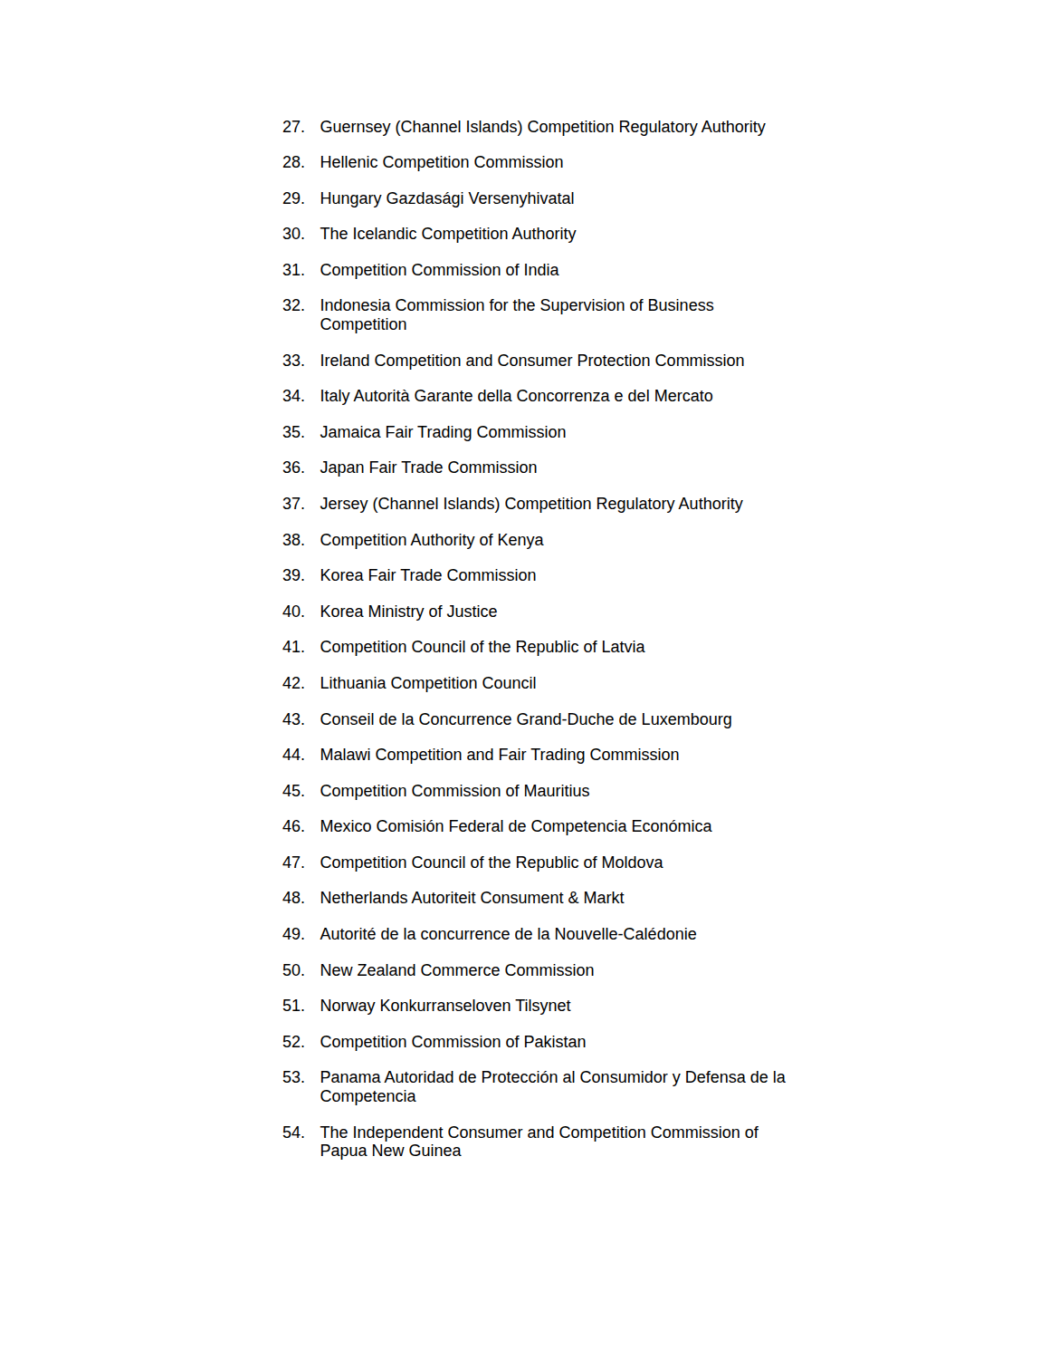Guernsey (Channel Islands) Competition Regulatory Authority
Hellenic Competition Commission
Hungary Gazdasági Versenyhivatal
The Icelandic Competition Authority
Competition Commission of India
Indonesia Commission for the Supervision of Business Competition
Ireland Competition and Consumer Protection Commission
Italy Autorità Garante della Concorrenza e del Mercato
Jamaica Fair Trading Commission
Japan Fair Trade Commission
Jersey (Channel Islands) Competition Regulatory Authority
Competition Authority of Kenya
Korea Fair Trade Commission
Korea Ministry of Justice
Competition Council of the Republic of Latvia
Lithuania Competition Council
Conseil de la Concurrence Grand-Duche de Luxembourg
Malawi Competition and Fair Trading Commission
Competition Commission of Mauritius
Mexico Comisión Federal de Competencia Económica
Competition Council of the Republic of Moldova
Netherlands Autoriteit Consument & Markt
Autorité de la concurrence de la Nouvelle-Calédonie
New Zealand Commerce Commission
Norway Konkurranseloven Tilsynet
Competition Commission of Pakistan
Panama Autoridad de Protección al Consumidor y Defensa de la Competencia
The Independent Consumer and Competition Commission of Papua New Guinea